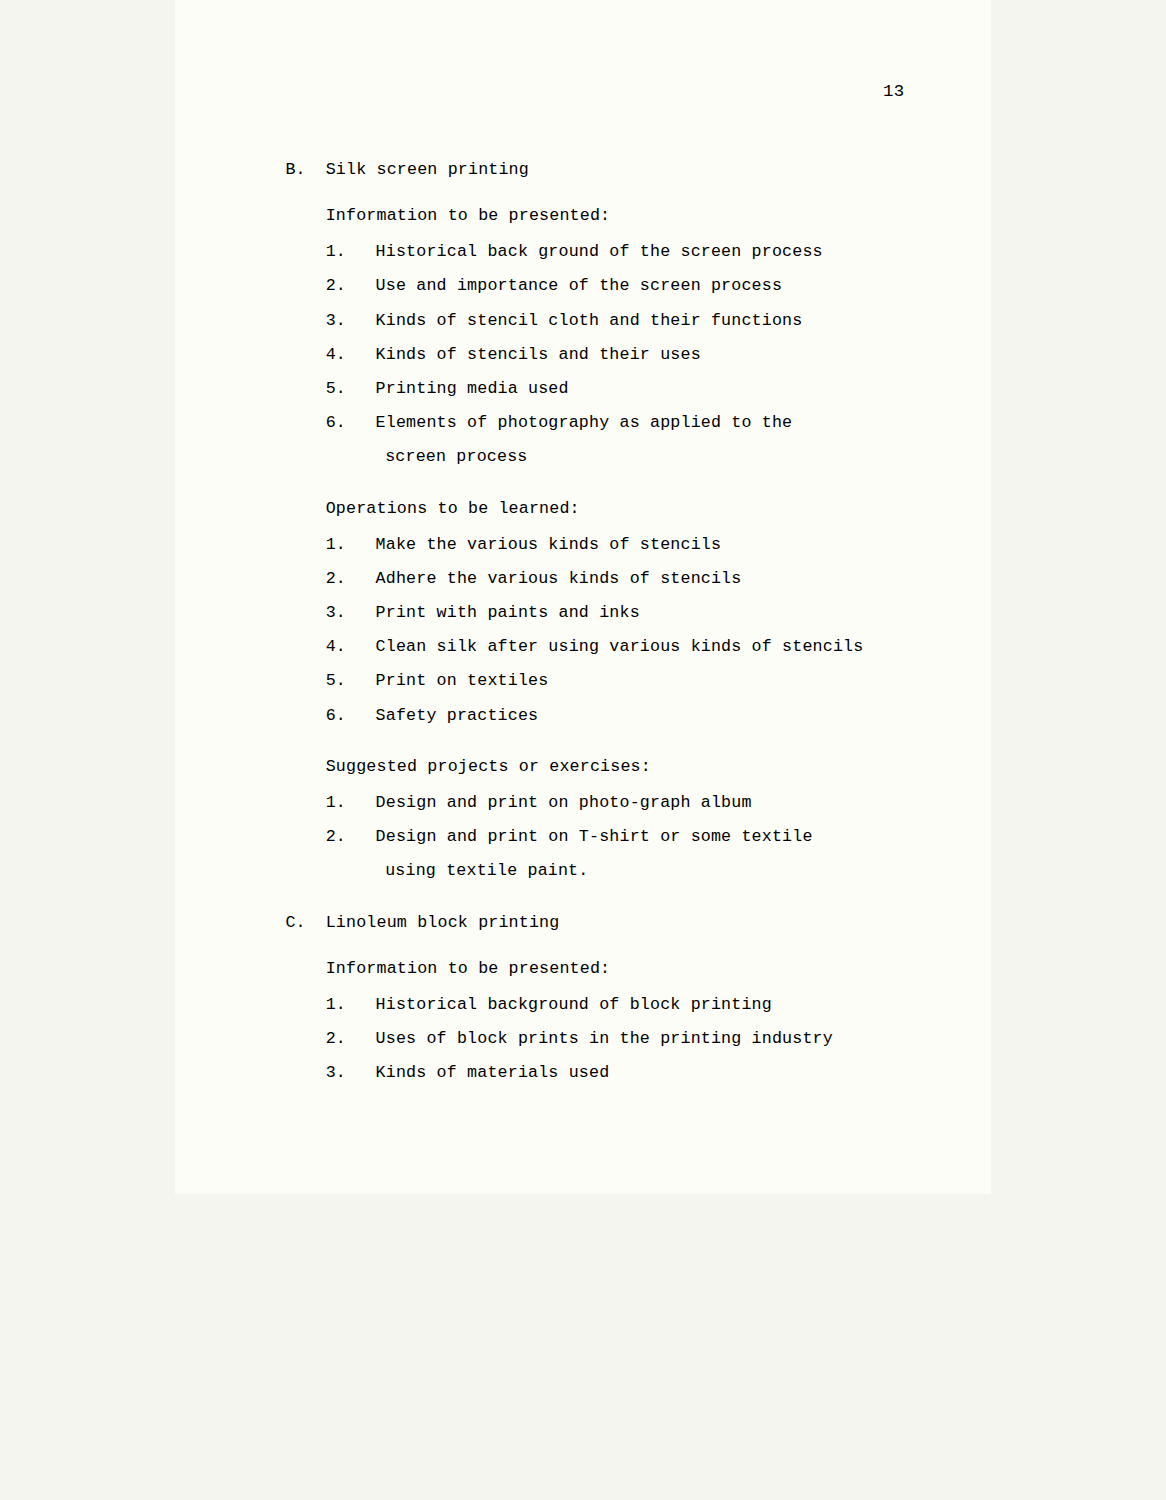13
B. Silk screen printing
Information to be presented:
1. Historical back ground of the screen process
2. Use and importance of the screen process
3. Kinds of stencil cloth and their functions
4. Kinds of stencils and their uses
5. Printing media used
6. Elements of photography as applied to the screen process
Operations to be learned:
1. Make the various kinds of stencils
2. Adhere the various kinds of stencils
3. Print with paints and inks
4. Clean silk after using various kinds of stencils
5. Print on textiles
6. Safety practices
Suggested projects or exercises:
1. Design and print on photo-graph album
2. Design and print on T-shirt or some textile using textile paint.
C. Linoleum block printing
Information to be presented:
1. Historical background of block printing
2. Uses of block prints in the printing industry
3. Kinds of materials used